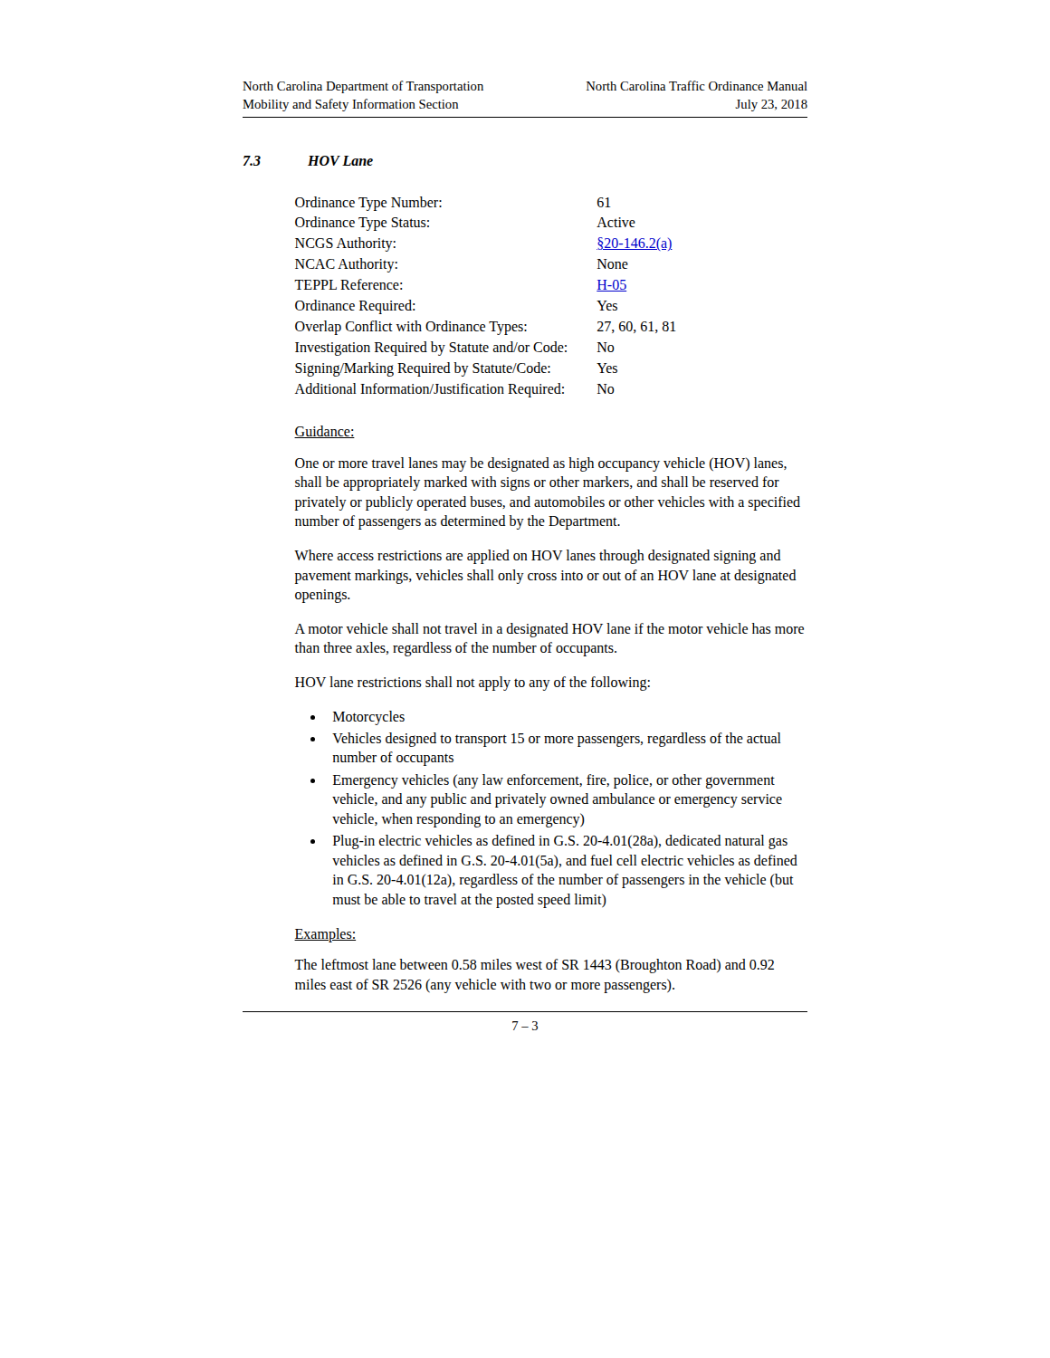| North Carolina Department of Transportation | North Carolina Traffic Ordinance Manual |
| Mobility and Safety Information Section | July 23, 2018 |
7.3 HOV Lane
| Ordinance Type Number: | 61 |
| Ordinance Type Status: | Active |
| NCGS Authority: | §20-146.2(a) |
| NCAC Authority: | None |
| TEPPL Reference: | H-05 |
| Ordinance Required: | Yes |
| Overlap Conflict with Ordinance Types: | 27, 60, 61, 81 |
| Investigation Required by Statute and/or Code: | No |
| Signing/Marking Required by Statute/Code: | Yes |
| Additional Information/Justification Required: | No |
Guidance:
One or more travel lanes may be designated as high occupancy vehicle (HOV) lanes, shall be appropriately marked with signs or other markers, and shall be reserved for privately or publicly operated buses, and automobiles or other vehicles with a specified number of passengers as determined by the Department.
Where access restrictions are applied on HOV lanes through designated signing and pavement markings, vehicles shall only cross into or out of an HOV lane at designated openings.
A motor vehicle shall not travel in a designated HOV lane if the motor vehicle has more than three axles, regardless of the number of occupants.
HOV lane restrictions shall not apply to any of the following:
Motorcycles
Vehicles designed to transport 15 or more passengers, regardless of the actual number of occupants
Emergency vehicles (any law enforcement, fire, police, or other government vehicle, and any public and privately owned ambulance or emergency service vehicle, when responding to an emergency)
Plug-in electric vehicles as defined in G.S. 20-4.01(28a), dedicated natural gas vehicles as defined in G.S. 20-4.01(5a), and fuel cell electric vehicles as defined in G.S. 20-4.01(12a), regardless of the number of passengers in the vehicle (but must be able to travel at the posted speed limit)
Examples:
The leftmost lane between 0.58 miles west of SR 1443 (Broughton Road) and 0.92 miles east of SR 2526 (any vehicle with two or more passengers).
7 – 3